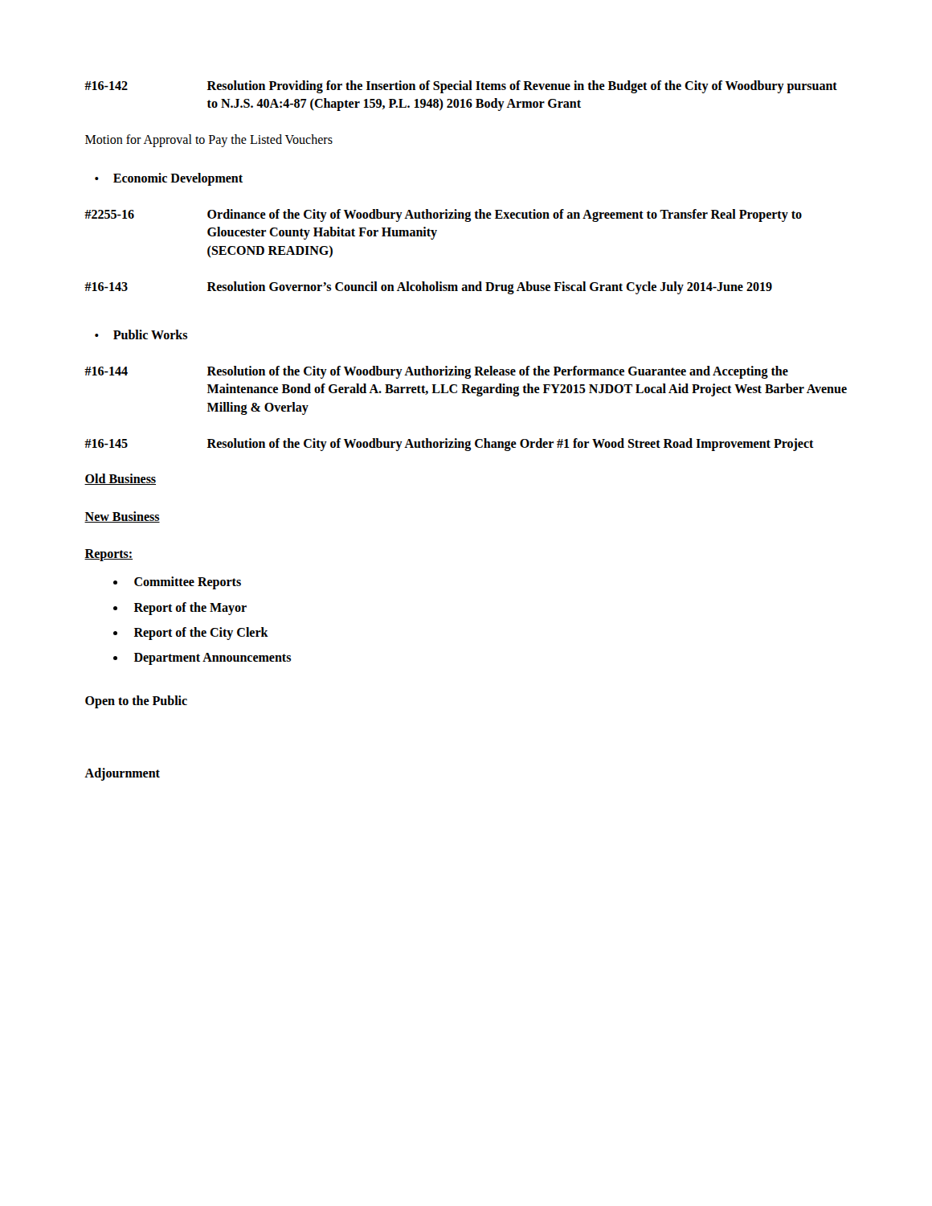#16-142
Resolution Providing for the Insertion of Special Items of Revenue in the Budget of the City of Woodbury pursuant to N.J.S. 40A:4-87 (Chapter 159, P.L. 1948) 2016 Body Armor Grant
Motion for Approval to Pay the Listed Vouchers
Economic Development
#2255-16
Ordinance of the City of Woodbury Authorizing the Execution of an Agreement to Transfer Real Property to Gloucester County Habitat For Humanity (SECOND READING)
#16-143
Resolution Governor’s Council on Alcoholism and Drug Abuse Fiscal Grant Cycle July 2014-June 2019
Public Works
#16-144
Resolution of the City of Woodbury Authorizing Release of the Performance Guarantee and Accepting the Maintenance Bond of Gerald A. Barrett, LLC Regarding the FY2015 NJDOT Local Aid Project West Barber Avenue Milling & Overlay
#16-145
Resolution of the City of Woodbury Authorizing Change Order #1 for Wood Street Road Improvement Project
Old Business
New Business
Reports:
Committee Reports
Report of the Mayor
Report of the City Clerk
Department Announcements
Open to the Public
Adjournment